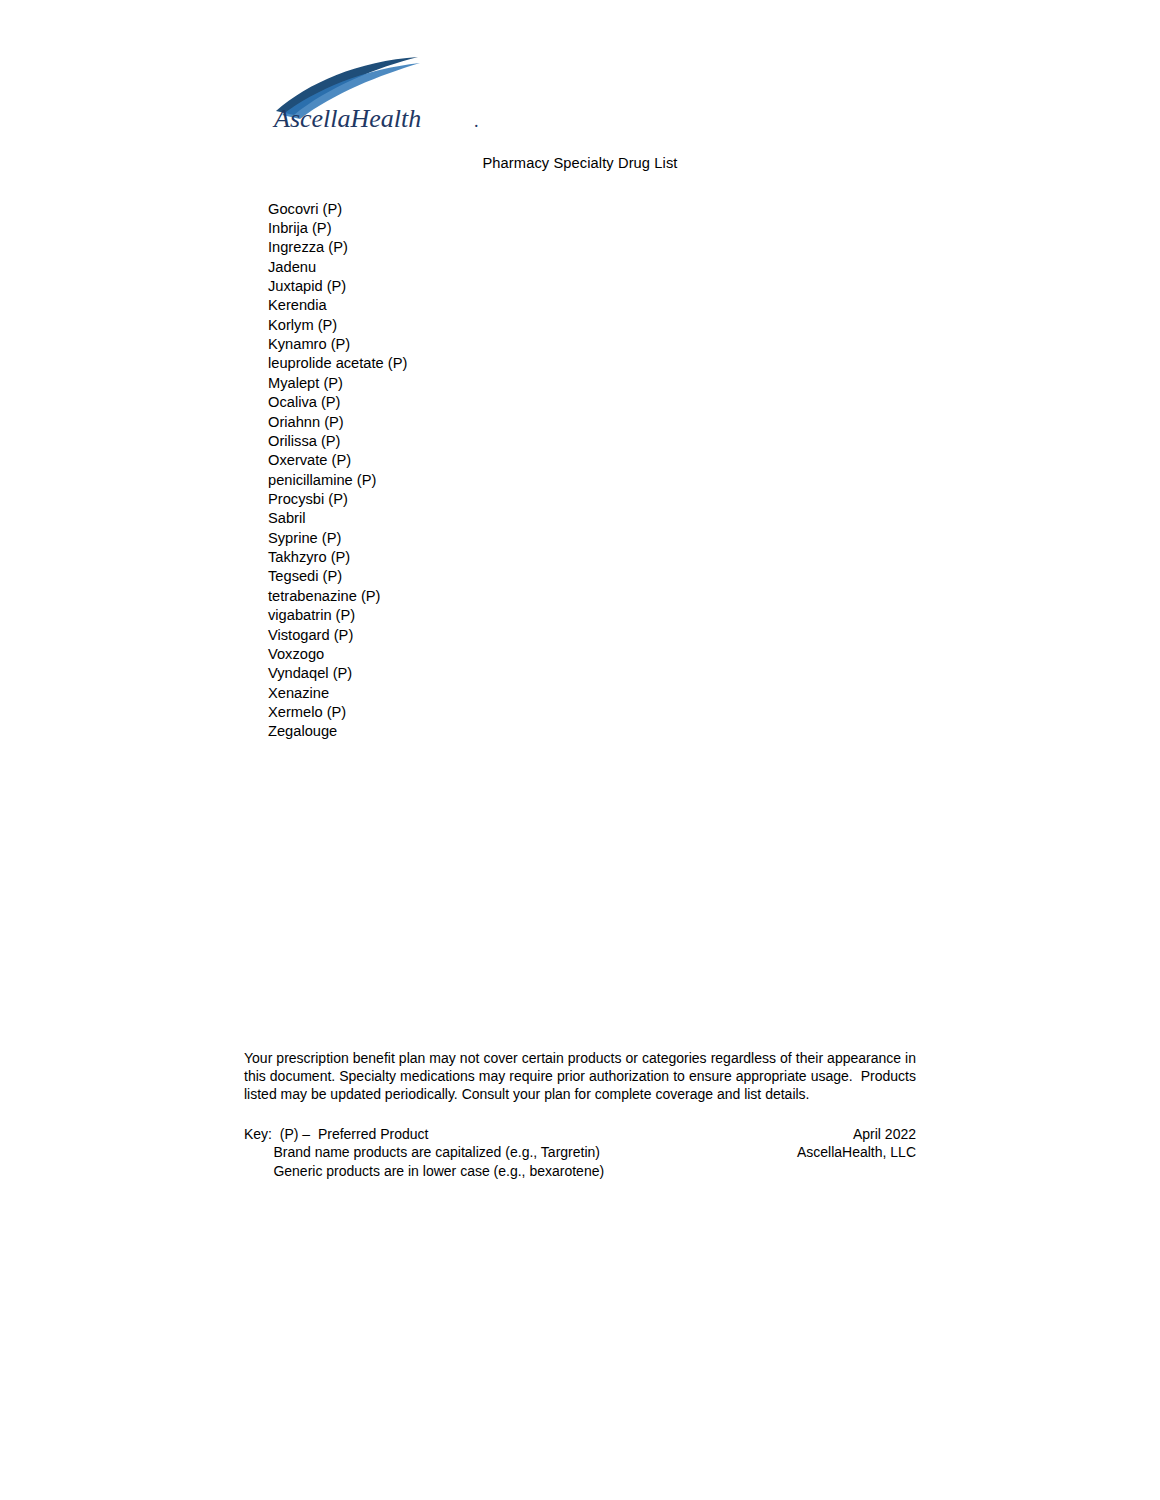AscellaHealth .
Pharmacy Specialty Drug List
Gocovri (P)
Inbrija (P)
Ingrezza (P)
Jadenu
Juxtapid (P)
Kerendia
Korlym (P)
Kynamro (P)
leuprolide acetate (P)
Myalept (P)
Ocaliva (P)
Oriahnn (P)
Orilissa (P)
Oxervate (P)
penicillamine (P)
Procysbi (P)
Sabril
Syprine (P)
Takhzyro (P)
Tegsedi (P)
tetrabenazine (P)
vigabatrin (P)
Vistogard (P)
Voxzogo
Vyndaqel (P)
Xenazine
Xermelo (P)
Zegalouge
Your prescription benefit plan may not cover certain products or categories regardless of their appearance in this document. Specialty medications may require prior authorization to ensure appropriate usage. Products listed may be updated periodically. Consult your plan for complete coverage and list details.
Key: (P) – Preferred Product Brand name products are capitalized (e.g., Targretin) Generic products are in lower case (e.g., bexarotene)
April 2022
AscellaHealth, LLC